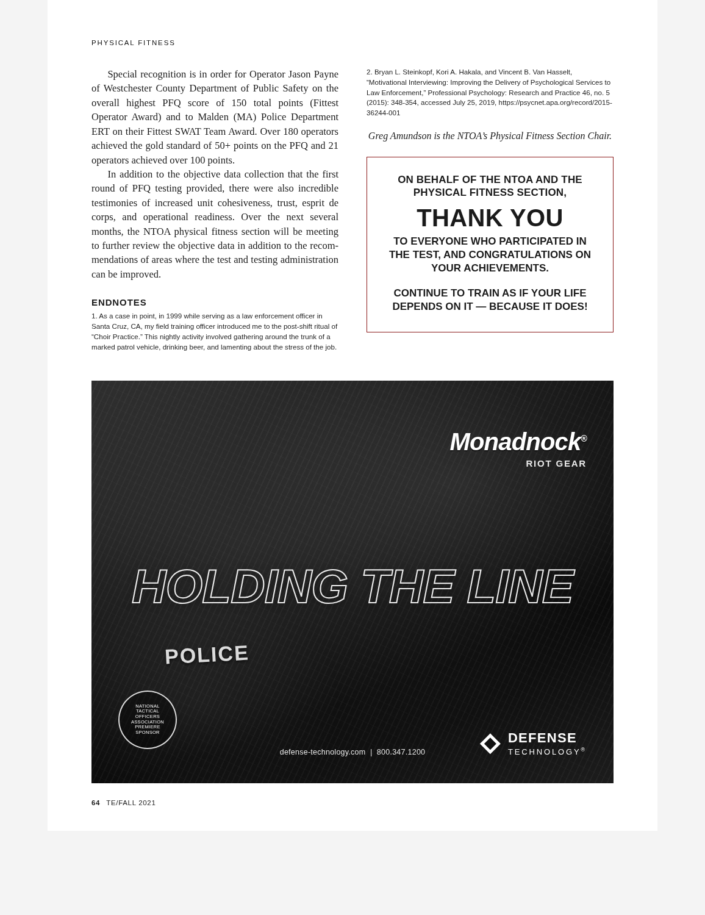Physical Fitness
Special recognition is in order for Operator Jason Payne of Westchester County Department of Public Safety on the overall highest PFQ score of 150 total points (Fittest Operator Award) and to Malden (MA) Police Department ERT on their Fittest SWAT Team Award. Over 180 operators achieved the gold standard of 50+ points on the PFQ and 21 operators achieved over 100 points.
In addition to the objective data collection that the first round of PFQ testing provided, there were also incredible testimonies of increased unit cohesiveness, trust, esprit de corps, and operational readiness. Over the next several months, the NTOA physical fitness section will be meeting to further review the objective data in addition to the recommendations of areas where the test and testing administration can be improved.
Endnotes
1. As a case in point, in 1999 while serving as a law enforcement officer in Santa Cruz, CA, my field training officer introduced me to the post-shift ritual of “Choir Practice.” This nightly activity involved gathering around the trunk of a marked patrol vehicle, drinking beer, and lamenting about the stress of the job.
2. Bryan L. Steinkopf, Kori A. Hakala, and Vincent B. Van Hasselt, “Motivational Interviewing: Improving the Delivery of Psychological Services to Law Enforcement,” Professional Psychology: Research and Practice 46, no. 5 (2015): 348-354, accessed July 25, 2019, https://psycnet.apa.org/record/2015-36244-001
Greg Amundson is the NTOA’s Physical Fitness Section Chair.
On behalf of the NTOA and the
Physical Fitness Section,
Thank You
to everyone who participated in the test, and congratulations on your achievements.
Continue to train as if your life depends on it — because it does!
Monadnock®
RIOT GEAR
POLICE
Holding the Line
NATIONAL TACTICAL
OFFICERS ASSOCIATION
PREMIERE SPONSOR
defense-technology.com | 800.347.1200
DEFENSE
TECHNOLOGY®
64 TE/FALL 2021